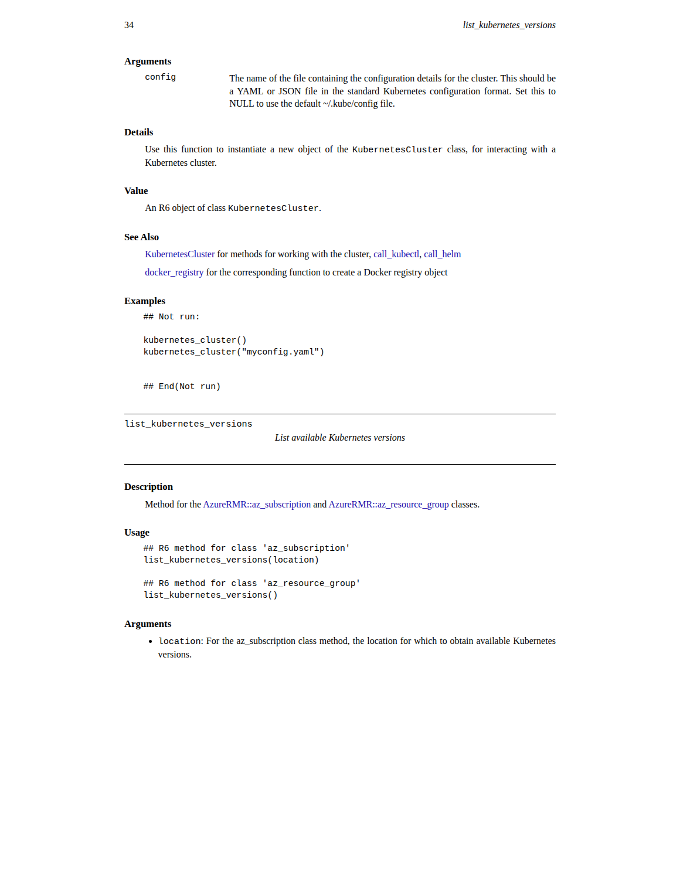34 list_kubernetes_versions
Arguments
config
The name of the file containing the configuration details for the cluster. This should be a YAML or JSON file in the standard Kubernetes configuration format. Set this to NULL to use the default ~/.kube/config file.
Details
Use this function to instantiate a new object of the KubernetesCluster class, for interacting with a Kubernetes cluster.
Value
An R6 object of class KubernetesCluster.
See Also
KubernetesCluster for methods for working with the cluster, call_kubectl, call_helm
docker_registry for the corresponding function to create a Docker registry object
Examples
## Not run:

kubernetes_cluster()
kubernetes_cluster("myconfig.yaml")


## End(Not run)
list_kubernetes_versions
List available Kubernetes versions
Description
Method for the AzureRMR::az_subscription and AzureRMR::az_resource_group classes.
Usage
## R6 method for class 'az_subscription'
list_kubernetes_versions(location)

## R6 method for class 'az_resource_group'
list_kubernetes_versions()
Arguments
location: For the az_subscription class method, the location for which to obtain available Kubernetes versions.